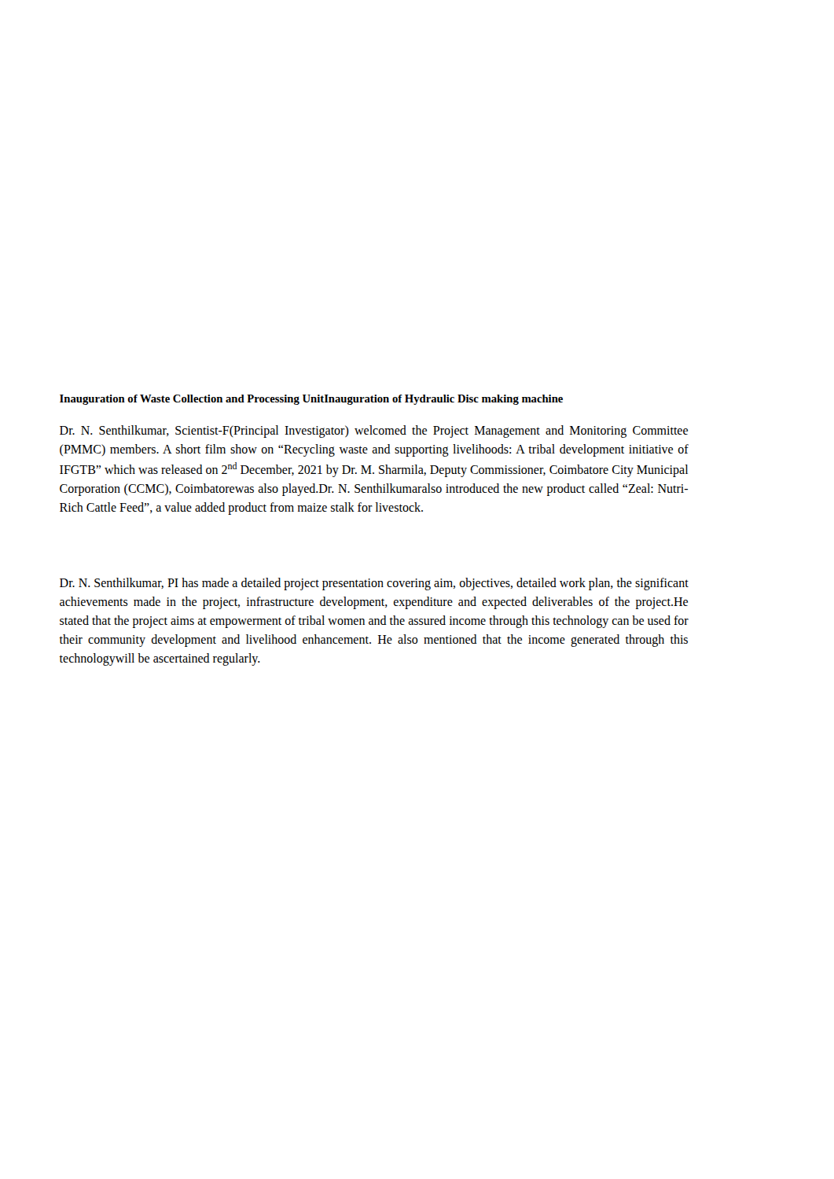Inauguration of Waste Collection and Processing UnitInauguration of Hydraulic Disc making machine
Dr. N. Senthilkumar, Scientist-F(Principal Investigator) welcomed the Project Management and Monitoring Committee (PMMC) members. A short film show on “Recycling waste and supporting livelihoods: A tribal development initiative of IFGTB” which was released on 2nd December, 2021 by Dr. M. Sharmila, Deputy Commissioner, Coimbatore City Municipal Corporation (CCMC), Coimbatorewas also played.Dr. N. Senthilkumaralso introduced the new product called “Zeal: Nutri-Rich Cattle Feed”, a value added product from maize stalk for livestock.
Dr. N. Senthilkumar, PI has made a detailed project presentation covering aim, objectives, detailed work plan, the significant achievements made in the project, infrastructure development, expenditure and expected deliverables of the project.He stated that the project aims at empowerment of tribal women and the assured income through this technology can be used for their community development and livelihood enhancement. He also mentioned that the income generated through this technologywill be ascertained regularly.